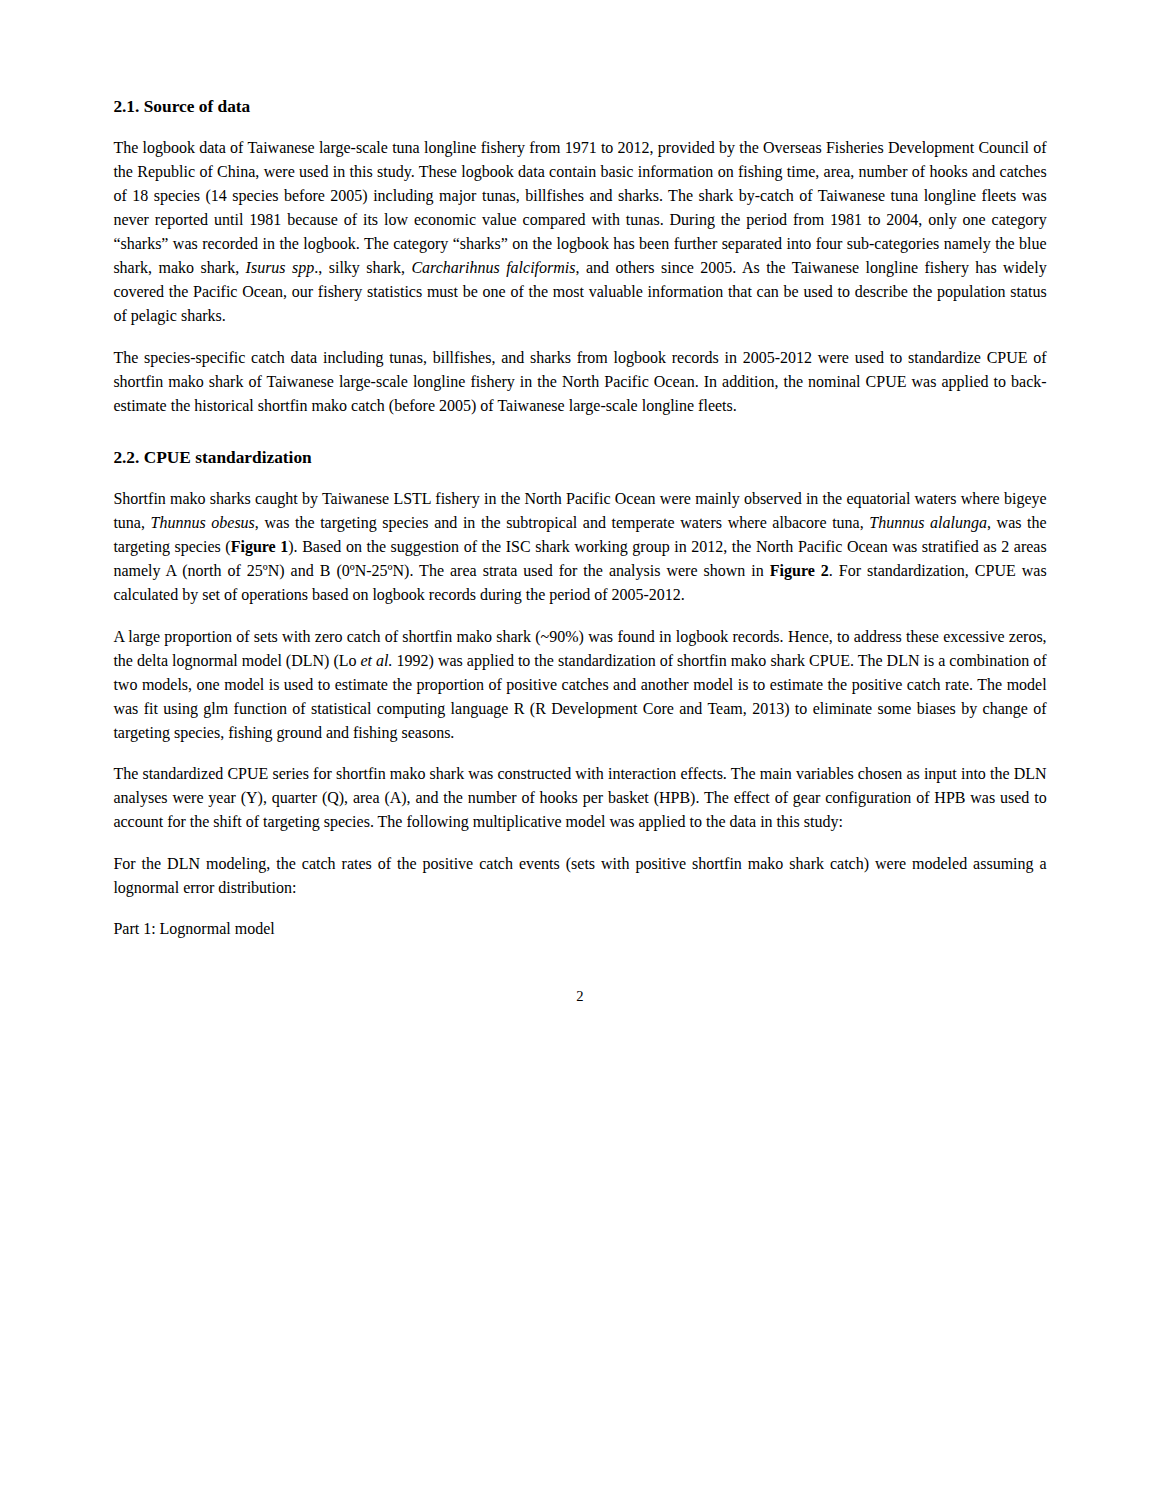2.1. Source of data
The logbook data of Taiwanese large-scale tuna longline fishery from 1971 to 2012, provided by the Overseas Fisheries Development Council of the Republic of China, were used in this study. These logbook data contain basic information on fishing time, area, number of hooks and catches of 18 species (14 species before 2005) including major tunas, billfishes and sharks. The shark by-catch of Taiwanese tuna longline fleets was never reported until 1981 because of its low economic value compared with tunas. During the period from 1981 to 2004, only one category “sharks” was recorded in the logbook. The category “sharks” on the logbook has been further separated into four sub-categories namely the blue shark, mako shark, Isurus spp., silky shark, Carcharihnus falciformis, and others since 2005. As the Taiwanese longline fishery has widely covered the Pacific Ocean, our fishery statistics must be one of the most valuable information that can be used to describe the population status of pelagic sharks.
The species-specific catch data including tunas, billfishes, and sharks from logbook records in 2005-2012 were used to standardize CPUE of shortfin mako shark of Taiwanese large-scale longline fishery in the North Pacific Ocean. In addition, the nominal CPUE was applied to back-estimate the historical shortfin mako catch (before 2005) of Taiwanese large-scale longline fleets.
2.2. CPUE standardization
Shortfin mako sharks caught by Taiwanese LSTL fishery in the North Pacific Ocean were mainly observed in the equatorial waters where bigeye tuna, Thunnus obesus, was the targeting species and in the subtropical and temperate waters where albacore tuna, Thunnus alalunga, was the targeting species (Figure 1). Based on the suggestion of the ISC shark working group in 2012, the North Pacific Ocean was stratified as 2 areas namely A (north of 25ºN) and B (0ºN-25ºN). The area strata used for the analysis were shown in Figure 2. For standardization, CPUE was calculated by set of operations based on logbook records during the period of 2005-2012.
A large proportion of sets with zero catch of shortfin mako shark (~90%) was found in logbook records. Hence, to address these excessive zeros, the delta lognormal model (DLN) (Lo et al. 1992) was applied to the standardization of shortfin mako shark CPUE. The DLN is a combination of two models, one model is used to estimate the proportion of positive catches and another model is to estimate the positive catch rate. The model was fit using glm function of statistical computing language R (R Development Core and Team, 2013) to eliminate some biases by change of targeting species, fishing ground and fishing seasons.
The standardized CPUE series for shortfin mako shark was constructed with interaction effects. The main variables chosen as input into the DLN analyses were year (Y), quarter (Q), area (A), and the number of hooks per basket (HPB). The effect of gear configuration of HPB was used to account for the shift of targeting species. The following multiplicative model was applied to the data in this study:
For the DLN modeling, the catch rates of the positive catch events (sets with positive shortfin mako shark catch) were modeled assuming a lognormal error distribution:
Part 1: Lognormal model
2